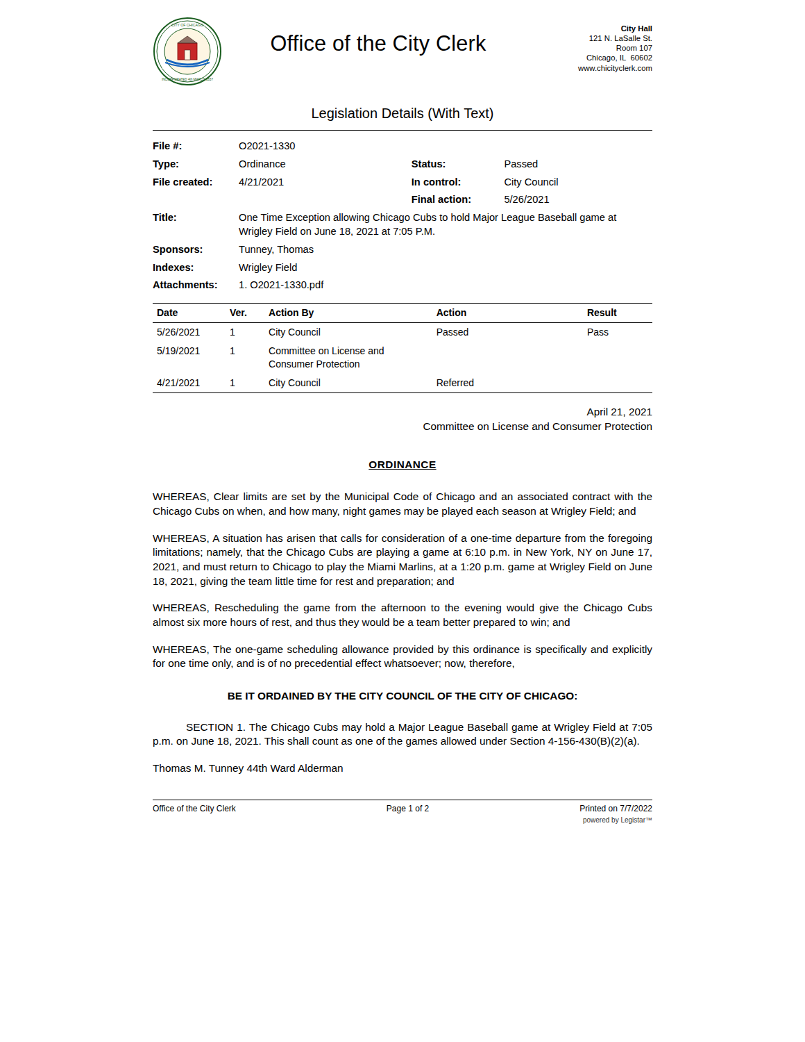CITY OF CHICAGO INCORPORATED 4th MARCH 1837
Office of the City Clerk
City Hall
121 N. LaSalle St.
Room 107
Chicago, IL 60602
www.chicityclerk.com
Legislation Details (With Text)
| File #: | O2021-1330 | | |
| Type: | Ordinance | Status: | Passed |
| File created: | 4/21/2021 | In control: | City Council |
| | | Final action: | 5/26/2021 |
| Title: | One Time Exception allowing Chicago Cubs to hold Major League Baseball game at Wrigley Field on June 18, 2021 at 7:05 P.M. |
| Sponsors: | Tunney, Thomas |
| Indexes: | Wrigley Field |
| Attachments: | 1. O2021-1330.pdf |
| Date | Ver. | Action By | Action | Result |
| --- | --- | --- | --- | --- |
| 5/26/2021 | 1 | City Council | Passed | Pass |
| 5/19/2021 | 1 | Committee on License and Consumer Protection | | |
| 4/21/2021 | 1 | City Council | Referred | |
April 21, 2021
Committee on License and Consumer Protection
ORDINANCE
WHEREAS, Clear limits are set by the Municipal Code of Chicago and an associated contract with the Chicago Cubs on when, and how many, night games may be played each season at Wrigley Field; and
WHEREAS, A situation has arisen that calls for consideration of a one-time departure from the foregoing limitations; namely, that the Chicago Cubs are playing a game at 6:10 p.m. in New York, NY on June 17, 2021, and must return to Chicago to play the Miami Marlins, at a 1:20 p.m. game at Wrigley Field on June 18, 2021, giving the team little time for rest and preparation; and
WHEREAS, Rescheduling the game from the afternoon to the evening would give the Chicago Cubs almost six more hours of rest, and thus they would be a team better prepared to win; and
WHEREAS, The one-game scheduling allowance provided by this ordinance is specifically and explicitly for one time only, and is of no precedential effect whatsoever; now, therefore,
BE IT ORDAINED BY THE CITY COUNCIL OF THE CITY OF CHICAGO:
SECTION 1. The Chicago Cubs may hold a Major League Baseball game at Wrigley Field at 7:05 p.m. on June 18, 2021. This shall count as one of the games allowed under Section 4-156-430(B)(2)(a).
Thomas M. Tunney 44th Ward Alderman
Office of the City Clerk
Page 1 of 2
Printed on 7/7/2022
powered by Legistar™